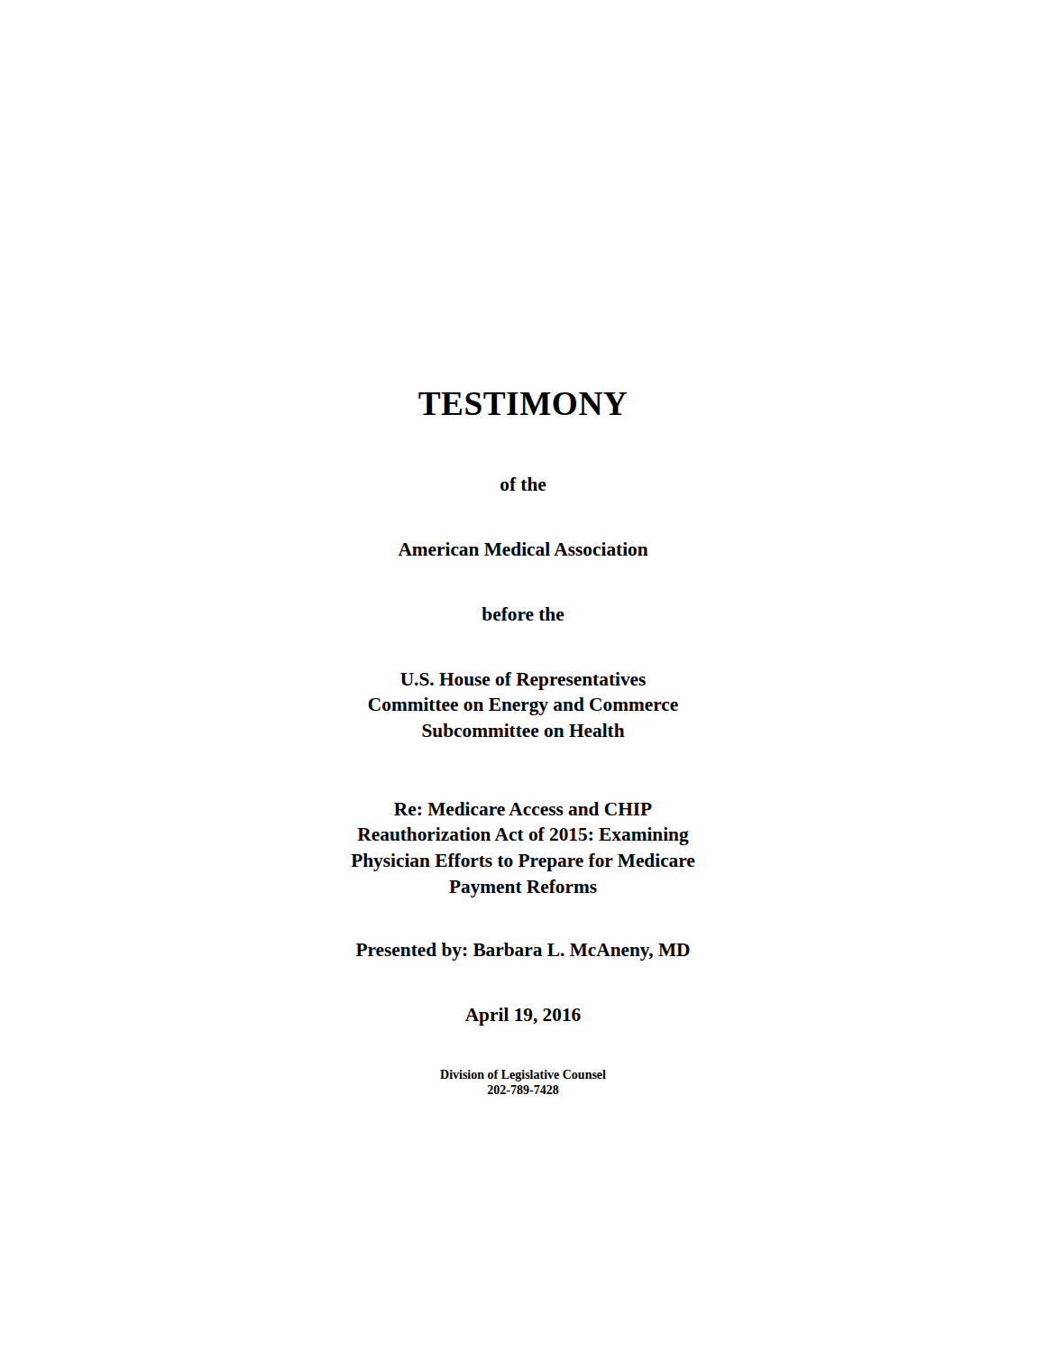AMA AMERICAN MEDICAL ASSOCIATION
TESTIMONY
of the
American Medical Association
before the
U.S. House of Representatives
Committee on Energy and Commerce
Subcommittee on Health
Re: Medicare Access and CHIP
Reauthorization Act of 2015: Examining
Physician Efforts to Prepare for Medicare
Payment Reforms
Presented by: Barbara L. McAneny, MD
April 19, 2016
Division of Legislative Counsel
202-789-7428